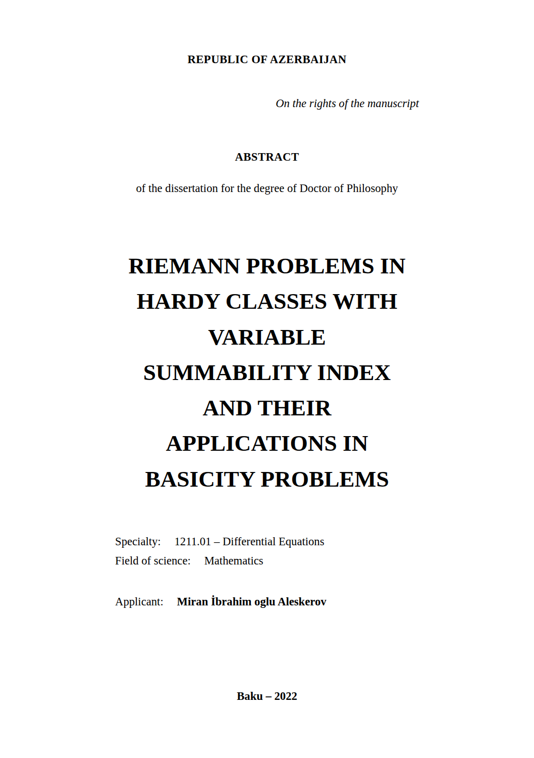REPUBLIC OF AZERBAIJAN
On the rights of the manuscript
ABSTRACT
of the dissertation for the degree of Doctor of Philosophy
Riemann problems in Hardy classes with variable summability index and their applications in basicity problems
Specialty: 1211.01 – Differential Equations
Field of science: Mathematics
Applicant: Miran İbrahim oglu Aleskerov
Baku – 2022